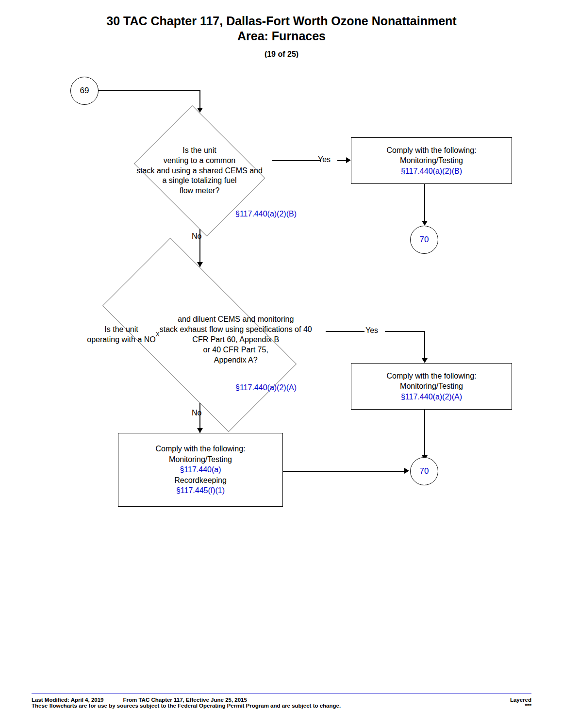30 TAC Chapter 117, Dallas-Fort Worth Ozone Nonattainment
Area: Furnaces
(19 of 25)
69
Is the unit
venting to a common
stack and using a shared CEMS and
a single totalizing fuel
flow meter?
Yes
Comply with the following:
Monitoring/Testing
§117.440(a)(2)(B)
70
§117.440(a)(2)(B)
No
Is the unit
operating with a NOX
and diluent CEMS and monitoring
stack exhaust flow using specifications of 40
CFR Part 60, Appendix B
or 40 CFR Part 75,
Appendix A?
Yes
Comply with the following:
Monitoring/Testing
§117.440(a)(2)(A)
§117.440(a)(2)(A)
No
Comply with the following:
Monitoring/Testing
§117.440(a)
Recordkeeping
§117.445(f)(1)
70
Last Modified: April 4, 2019 From TAC Chapter 117, Effective June 25, 2015 Layered
These flowcharts are for use by sources subject to the Federal Operating Permit Program and are subject to change. ***